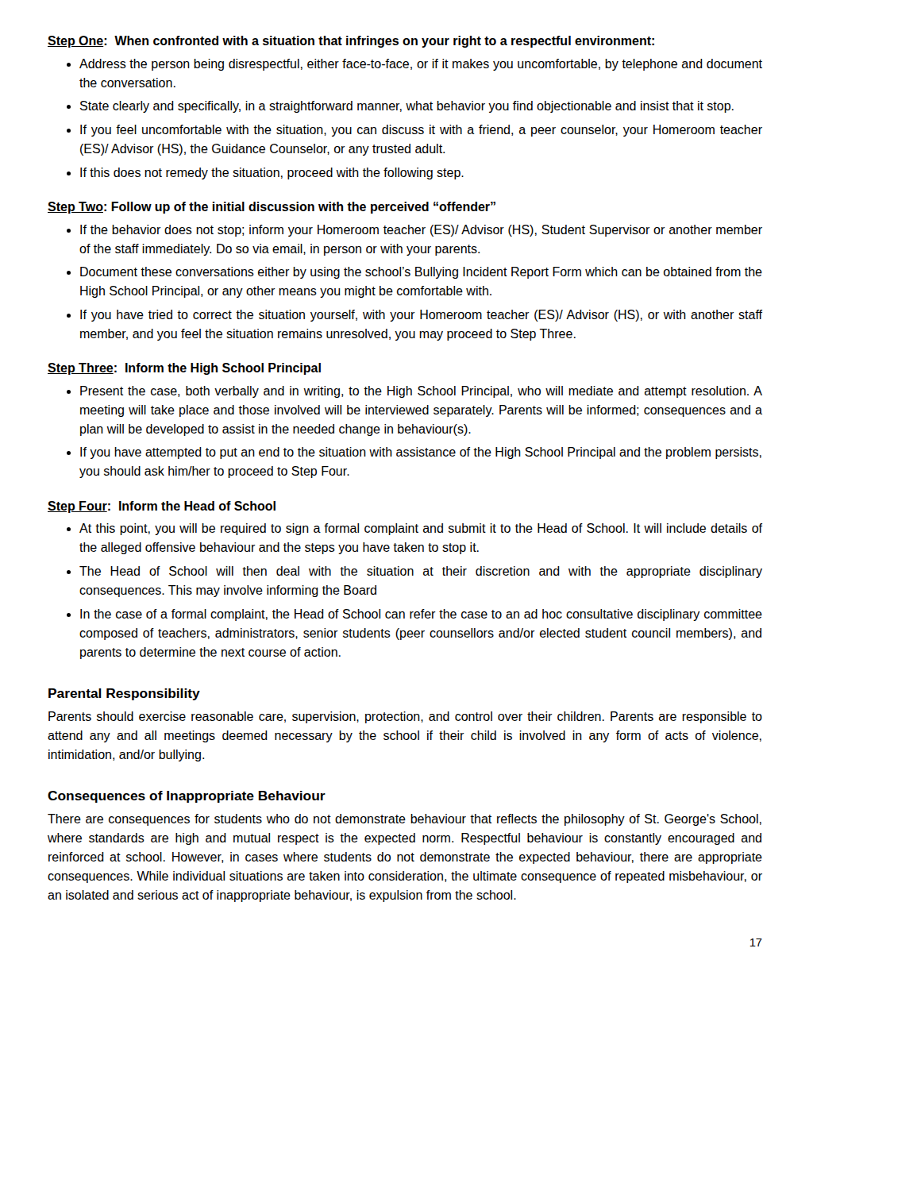Step One: When confronted with a situation that infringes on your right to a respectful environment:
Address the person being disrespectful, either face-to-face, or if it makes you uncomfortable, by telephone and document the conversation.
State clearly and specifically, in a straightforward manner, what behavior you find objectionable and insist that it stop.
If you feel uncomfortable with the situation, you can discuss it with a friend, a peer counselor, your Homeroom teacher (ES)/ Advisor (HS), the Guidance Counselor, or any trusted adult.
If this does not remedy the situation, proceed with the following step.
Step Two: Follow up of the initial discussion with the perceived “offender”
If the behavior does not stop; inform your Homeroom teacher (ES)/ Advisor (HS), Student Supervisor or another member of the staff immediately. Do so via email, in person or with your parents.
Document these conversations either by using the school’s Bullying Incident Report Form which can be obtained from the High School Principal, or any other means you might be comfortable with.
If you have tried to correct the situation yourself, with your Homeroom teacher (ES)/ Advisor (HS), or with another staff member, and you feel the situation remains unresolved, you may proceed to Step Three.
Step Three: Inform the High School Principal
Present the case, both verbally and in writing, to the High School Principal, who will mediate and attempt resolution. A meeting will take place and those involved will be interviewed separately. Parents will be informed; consequences and a plan will be developed to assist in the needed change in behaviour(s).
If you have attempted to put an end to the situation with assistance of the High School Principal and the problem persists, you should ask him/her to proceed to Step Four.
Step Four: Inform the Head of School
At this point, you will be required to sign a formal complaint and submit it to the Head of School. It will include details of the alleged offensive behaviour and the steps you have taken to stop it.
The Head of School will then deal with the situation at their discretion and with the appropriate disciplinary consequences. This may involve informing the Board
In the case of a formal complaint, the Head of School can refer the case to an ad hoc consultative disciplinary committee composed of teachers, administrators, senior students (peer counsellors and/or elected student council members), and parents to determine the next course of action.
Parental Responsibility
Parents should exercise reasonable care, supervision, protection, and control over their children. Parents are responsible to attend any and all meetings deemed necessary by the school if their child is involved in any form of acts of violence, intimidation, and/or bullying.
Consequences of Inappropriate Behaviour
There are consequences for students who do not demonstrate behaviour that reflects the philosophy of St. George's School, where standards are high and mutual respect is the expected norm. Respectful behaviour is constantly encouraged and reinforced at school. However, in cases where students do not demonstrate the expected behaviour, there are appropriate consequences. While individual situations are taken into consideration, the ultimate consequence of repeated misbehaviour, or an isolated and serious act of inappropriate behaviour, is expulsion from the school.
17